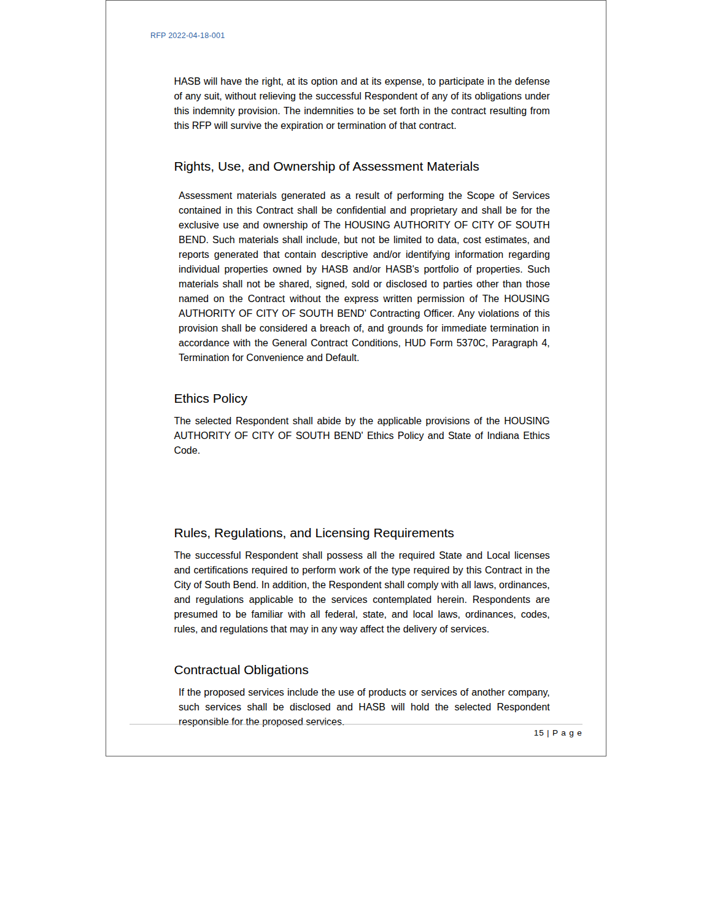RFP 2022-04-18-001
HASB will have the right, at its option and at its expense, to participate in the defense of any suit, without relieving the successful Respondent of any of its obligations under this indemnity provision. The indemnities to be set forth in the contract resulting from this RFP will survive the expiration or termination of that contract.
Rights, Use, and Ownership of Assessment Materials
Assessment materials generated as a result of performing the Scope of Services contained in this Contract shall be confidential and proprietary and shall be for the exclusive use and ownership of The HOUSING AUTHORITY OF CITY OF SOUTH BEND. Such materials shall include, but not be limited to data, cost estimates, and reports generated that contain descriptive and/or identifying information regarding individual properties owned by HASB and/or HASB's portfolio of properties. Such materials shall not be shared, signed, sold or disclosed to parties other than those named on the Contract without the express written permission of The HOUSING AUTHORITY OF CITY OF SOUTH BEND' Contracting Officer. Any violations of this provision shall be considered a breach of, and grounds for immediate termination in accordance with the General Contract Conditions, HUD Form 5370C, Paragraph 4, Termination for Convenience and Default.
Ethics Policy
The selected Respondent shall abide by the applicable provisions of the HOUSING AUTHORITY OF CITY OF SOUTH BEND' Ethics Policy and State of Indiana Ethics Code.
Rules, Regulations, and Licensing Requirements
The successful Respondent shall possess all the required State and Local licenses and certifications required to perform work of the type required by this Contract in the City of South Bend. In addition, the Respondent shall comply with all laws, ordinances, and regulations applicable to the services contemplated herein. Respondents are presumed to be familiar with all federal, state, and local laws, ordinances, codes, rules, and regulations that may in any way affect the delivery of services.
Contractual Obligations
If the proposed services include the use of products or services of another company, such services shall be disclosed and HASB will hold the selected Respondent responsible for the proposed services.
15 | P a g e